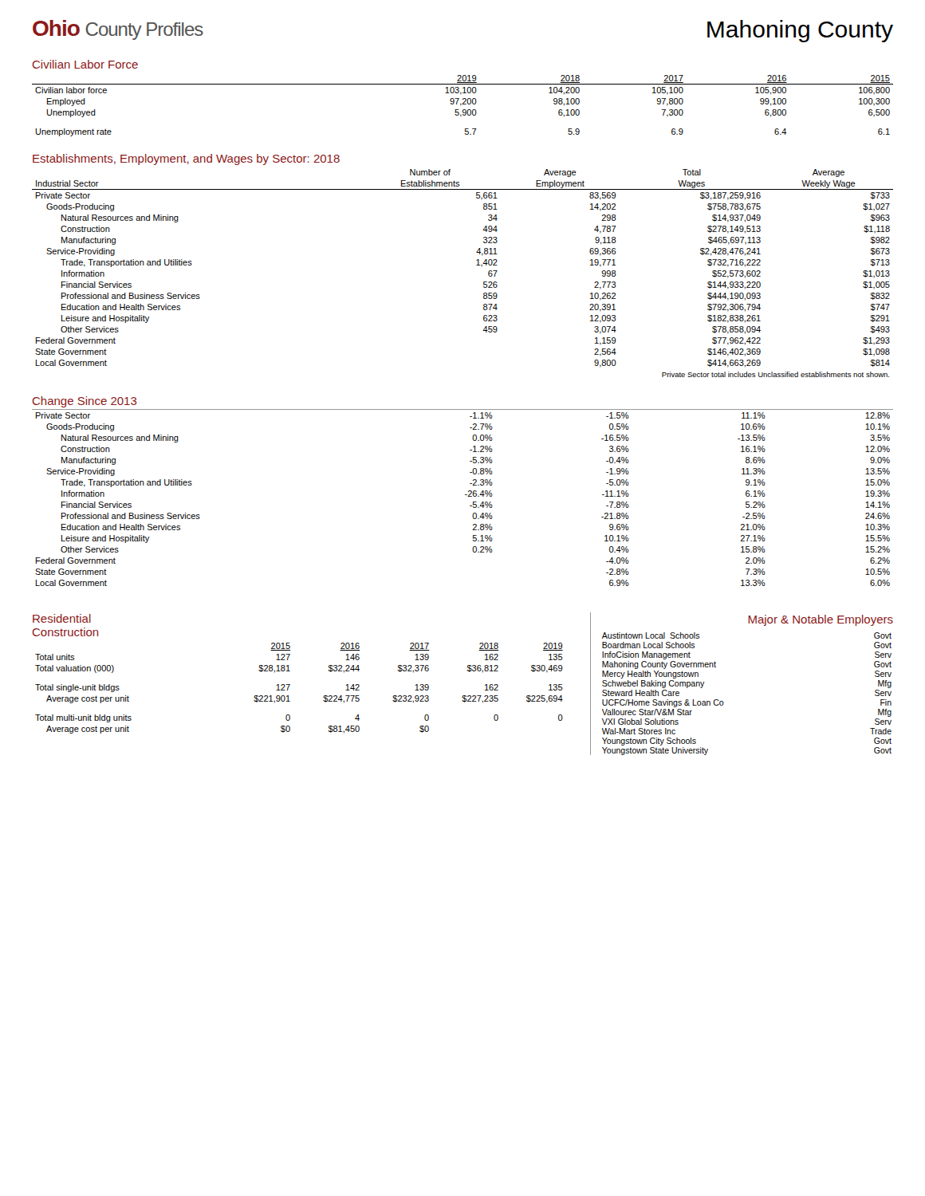Ohio County Profiles
Mahoning County
Civilian Labor Force
| | 2019 | 2018 | 2017 | 2016 | 2015 |
| --- | --- | --- | --- | --- | --- |
| Civilian labor force | 103,100 | 104,200 | 105,100 | 105,900 | 106,800 |
| Employed | 97,200 | 98,100 | 97,800 | 99,100 | 100,300 |
| Unemployed | 5,900 | 6,100 | 7,300 | 6,800 | 6,500 |
| Unemployment rate | 5.7 | 5.9 | 6.9 | 6.4 | 6.1 |
Establishments, Employment, and Wages by Sector: 2018
| | Number of | Average | Total | Average |
| --- | --- | --- | --- | --- |
| Industrial Sector | Establishments | Employment | Wages | Weekly Wage |
| Private Sector | 5,661 | 83,569 | $3,187,259,916 | $733 |
| Goods-Producing | 851 | 14,202 | $758,783,675 | $1,027 |
| Natural Resources and Mining | 34 | 298 | $14,937,049 | $963 |
| Construction | 494 | 4,787 | $278,149,513 | $1,118 |
| Manufacturing | 323 | 9,118 | $465,697,113 | $982 |
| Service-Providing | 4,811 | 69,366 | $2,428,476,241 | $673 |
| Trade, Transportation and Utilities | 1,402 | 19,771 | $732,716,222 | $713 |
| Information | 67 | 998 | $52,573,602 | $1,013 |
| Financial Services | 526 | 2,773 | $144,933,220 | $1,005 |
| Professional and Business Services | 859 | 10,262 | $444,190,093 | $832 |
| Education and Health Services | 874 | 20,391 | $792,306,794 | $747 |
| Leisure and Hospitality | 623 | 12,093 | $182,838,261 | $291 |
| Other Services | 459 | 3,074 | $78,858,094 | $493 |
| Federal Government | | 1,159 | $77,962,422 | $1,293 |
| State Government | | 2,564 | $146,402,369 | $1,098 |
| Local Government | | 9,800 | $414,663,269 | $814 |
| Private Sector total includes Unclassified establishments not shown. |
Change Since 2013
| Private Sector | -1.1% | -1.5% | 11.1% | 12.8% |
| Goods-Producing | -2.7% | 0.5% | 10.6% | 10.1% |
| Natural Resources and Mining | 0.0% | -16.5% | -13.5% | 3.5% |
| Construction | -1.2% | 3.6% | 16.1% | 12.0% |
| Manufacturing | -5.3% | -0.4% | 8.6% | 9.0% |
| Service-Providing | -0.8% | -1.9% | 11.3% | 13.5% |
| Trade, Transportation and Utilities | -2.3% | -5.0% | 9.1% | 15.0% |
| Information | -26.4% | -11.1% | 6.1% | 19.3% |
| Financial Services | -5.4% | -7.8% | 5.2% | 14.1% |
| Professional and Business Services | 0.4% | -21.8% | -2.5% | 24.6% |
| Education and Health Services | 2.8% | 9.6% | 21.0% | 10.3% |
| Leisure and Hospitality | 5.1% | 10.1% | 27.1% | 15.5% |
| Other Services | 0.2% | 0.4% | 15.8% | 15.2% |
| Federal Government | | -4.0% | 2.0% | 6.2% |
| State Government | | -2.8% | 7.3% | 10.5% |
| Local Government | | 6.9% | 13.3% | 6.0% |
Residential
Construction
| | 2015 | 2016 | 2017 | 2018 | 2019 |
| --- | --- | --- | --- | --- | --- |
| Total units | 127 | 146 | 139 | 162 | 135 |
| Total valuation (000) | $28,181 | $32,244 | $32,376 | $36,812 | $30,469 |
| Total single-unit bldgs | 127 | 142 | 139 | 162 | 135 |
| Average cost per unit | $221,901 | $224,775 | $232,923 | $227,235 | $225,694 |
| Total multi-unit bldg units | 0 | 4 | 0 | 0 | 0 |
| Average cost per unit | $0 | $81,450 | $0 | | |
Major & Notable Employers
| Austintown Local Schools | Govt |
| Boardman Local Schools | Govt |
| InfoCision Management | Serv |
| Mahoning County Government | Govt |
| Mercy Health Youngstown | Serv |
| Schwebel Baking Company | Mfg |
| Steward Health Care | Serv |
| UCFC/Home Savings & Loan Co | Fin |
| Vallourec Star/V&M Star | Mfg |
| VXI Global Solutions | Serv |
| Wal-Mart Stores Inc | Trade |
| Youngstown City Schools | Govt |
| Youngstown State University | Govt |